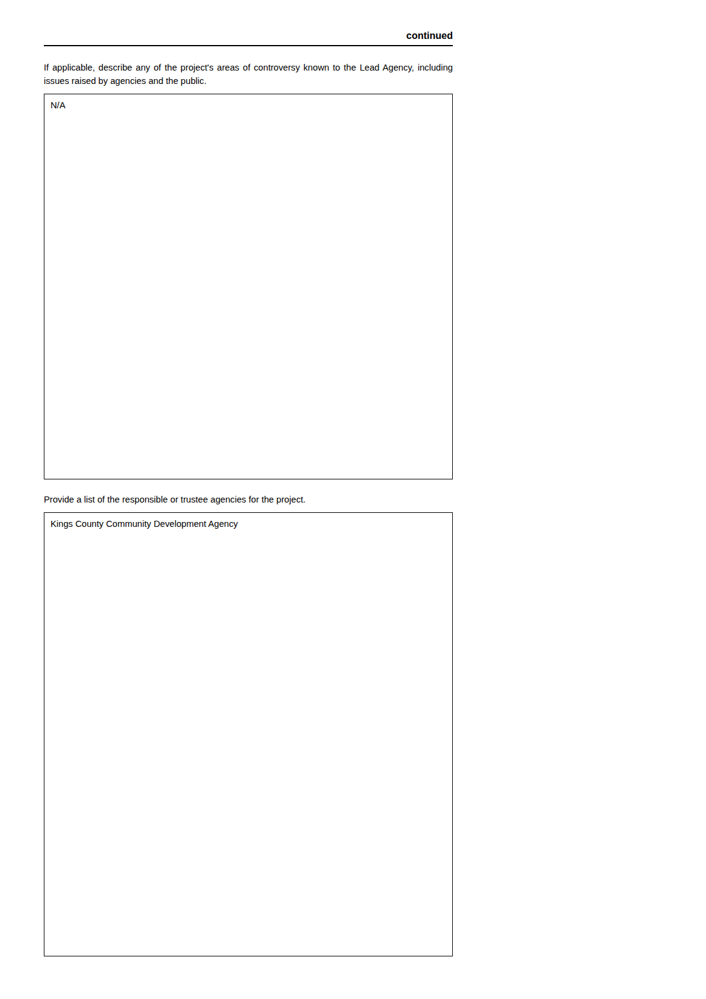continued
If applicable, describe any of the project's areas of controversy known to the Lead Agency, including issues raised by agencies and the public.
N/A
Provide a list of the responsible or trustee agencies for the project.
Kings County Community Development Agency